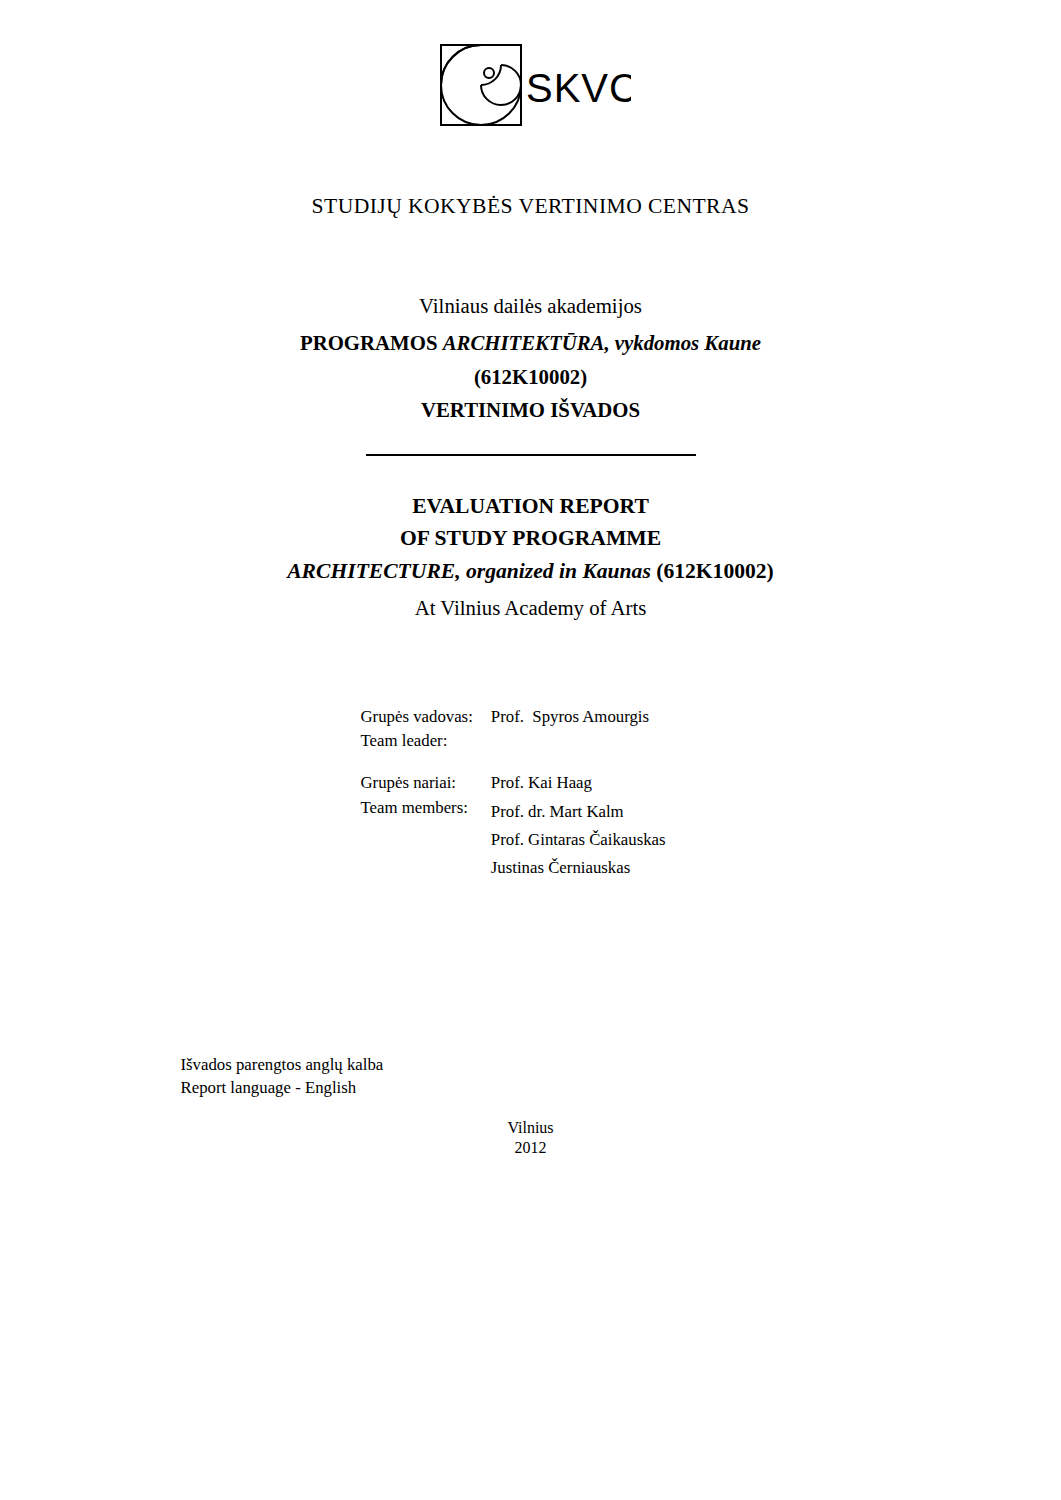SKVC
STUDIJŲ KOKYBĖS VERTINIMO CENTRAS
Vilniaus dailės akademijos
PROGRAMOS ARCHITEKTŪRA, vykdomos Kaune
(612K10002)
VERTINIMO IŠVADOS
EVALUATION REPORT
OF STUDY PROGRAMME
ARCHITECTURE, organized in Kaunas (612K10002)
At Vilnius Academy of Arts
| Grupės vadovas: Team leader: | Prof. Spyros Amourgis |
| Grupės nariai: Team members: | Prof. Kai Haag Prof. dr. Mart Kalm Prof. Gintaras Čaikauskas Justinas Černiauskas |
Išvados parengtos anglų kalba
Report language - English
Vilnius
2012